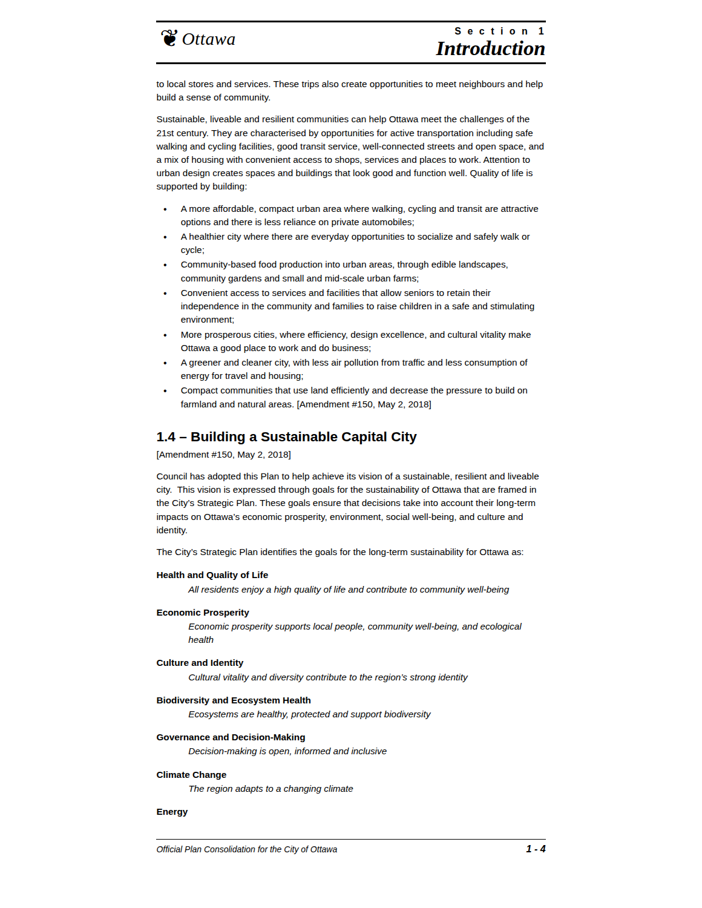❦Ottawa
S e c t i o n 1
Introduction
to local stores and services. These trips also create opportunities to meet neighbours and help build a sense of community.
Sustainable, liveable and resilient communities can help Ottawa meet the challenges of the 21st century. They are characterised by opportunities for active transportation including safe walking and cycling facilities, good transit service, well-connected streets and open space, and a mix of housing with convenient access to shops, services and places to work. Attention to urban design creates spaces and buildings that look good and function well. Quality of life is supported by building:
A more affordable, compact urban area where walking, cycling and transit are attractive options and there is less reliance on private automobiles;
A healthier city where there are everyday opportunities to socialize and safely walk or cycle;
Community-based food production into urban areas, through edible landscapes, community gardens and small and mid-scale urban farms;
Convenient access to services and facilities that allow seniors to retain their independence in the community and families to raise children in a safe and stimulating environment;
More prosperous cities, where efficiency, design excellence, and cultural vitality make Ottawa a good place to work and do business;
A greener and cleaner city, with less air pollution from traffic and less consumption of energy for travel and housing;
Compact communities that use land efficiently and decrease the pressure to build on farmland and natural areas. [Amendment #150, May 2, 2018]
1.4 – Building a Sustainable Capital City
[Amendment #150, May 2, 2018]
Council has adopted this Plan to help achieve its vision of a sustainable, resilient and liveable city. This vision is expressed through goals for the sustainability of Ottawa that are framed in the City’s Strategic Plan. These goals ensure that decisions take into account their long-term impacts on Ottawa’s economic prosperity, environment, social well-being, and culture and identity.
The City’s Strategic Plan identifies the goals for the long-term sustainability for Ottawa as:
Health and Quality of Life
All residents enjoy a high quality of life and contribute to community well-being
Economic Prosperity
Economic prosperity supports local people, community well-being, and ecological health
Culture and Identity
Cultural vitality and diversity contribute to the region’s strong identity
Biodiversity and Ecosystem Health
Ecosystems are healthy, protected and support biodiversity
Governance and Decision-Making
Decision-making is open, informed and inclusive
Climate Change
The region adapts to a changing climate
Energy
Official Plan Consolidation for the City of Ottawa 1 - 4